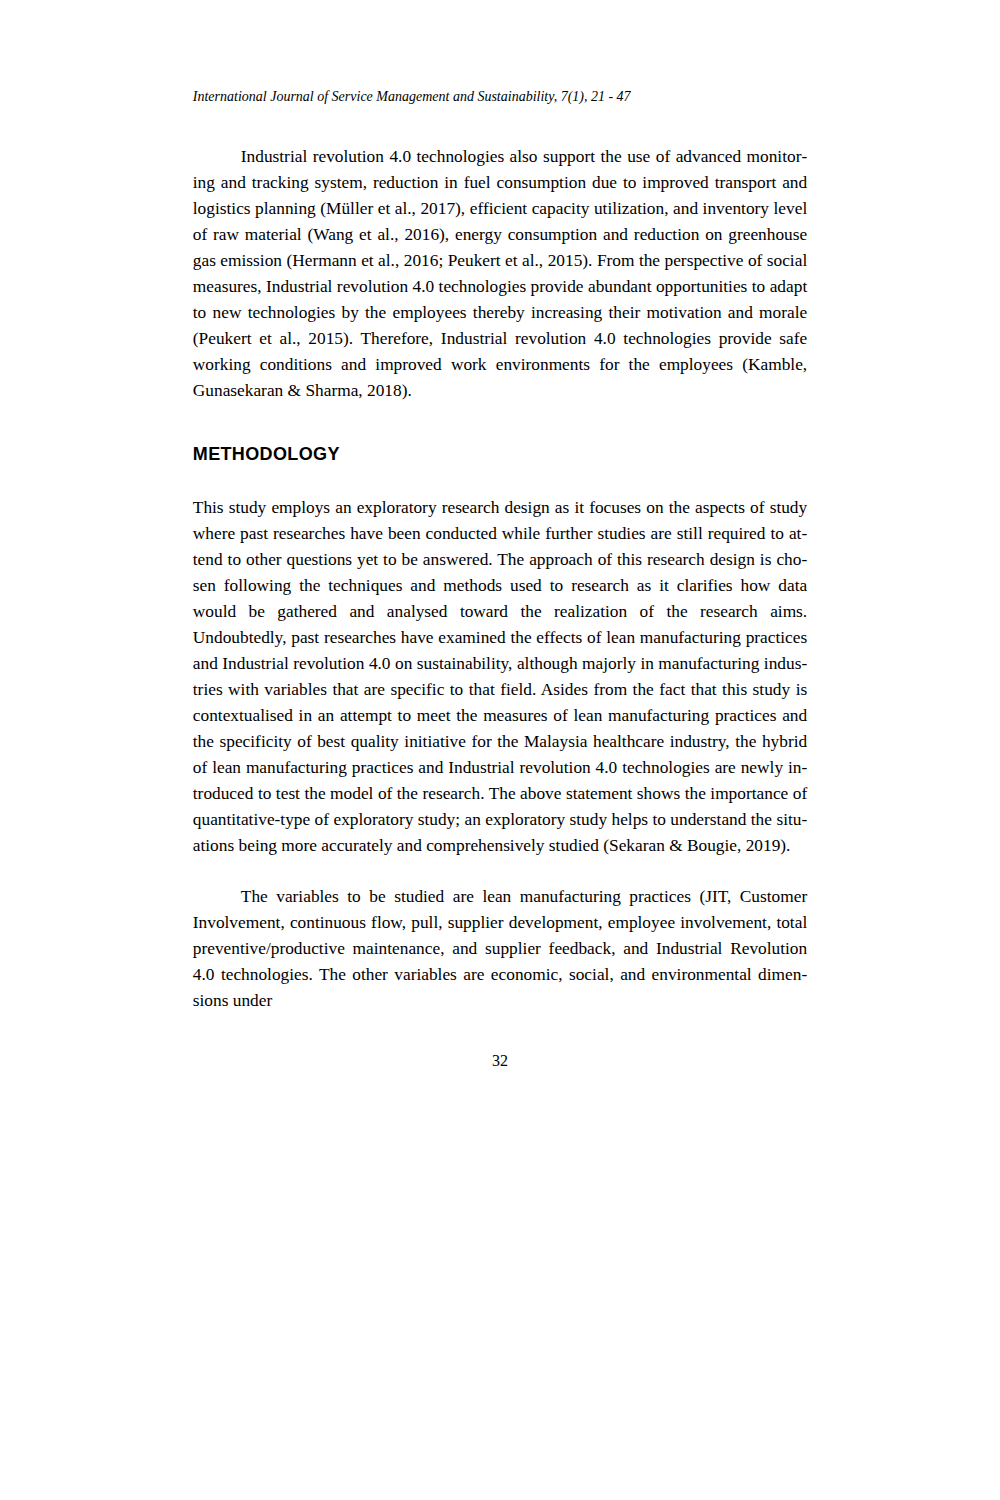International Journal of Service Management and Sustainability, 7(1), 21 - 47
Industrial revolution 4.0 technologies also support the use of advanced monitoring and tracking system, reduction in fuel consumption due to improved transport and logistics planning (Müller et al., 2017), efficient capacity utilization, and inventory level of raw material (Wang et al., 2016), energy consumption and reduction on greenhouse gas emission (Hermann et al., 2016; Peukert et al., 2015). From the perspective of social measures, Industrial revolution 4.0 technologies provide abundant opportunities to adapt to new technologies by the employees thereby increasing their motivation and morale (Peukert et al., 2015). Therefore, Industrial revolution 4.0 technologies provide safe working conditions and improved work environments for the employees (Kamble, Gunasekaran & Sharma, 2018).
METHODOLOGY
This study employs an exploratory research design as it focuses on the aspects of study where past researches have been conducted while further studies are still required to attend to other questions yet to be answered. The approach of this research design is chosen following the techniques and methods used to research as it clarifies how data would be gathered and analysed toward the realization of the research aims. Undoubtedly, past researches have examined the effects of lean manufacturing practices and Industrial revolution 4.0 on sustainability, although majorly in manufacturing industries with variables that are specific to that field. Asides from the fact that this study is contextualised in an attempt to meet the measures of lean manufacturing practices and the specificity of best quality initiative for the Malaysia healthcare industry, the hybrid of lean manufacturing practices and Industrial revolution 4.0 technologies are newly introduced to test the model of the research. The above statement shows the importance of quantitative-type of exploratory study; an exploratory study helps to understand the situations being more accurately and comprehensively studied (Sekaran & Bougie, 2019).
The variables to be studied are lean manufacturing practices (JIT, Customer Involvement, continuous flow, pull, supplier development, employee involvement, total preventive/productive maintenance, and supplier feedback, and Industrial Revolution 4.0 technologies. The other variables are economic, social, and environmental dimensions under
32